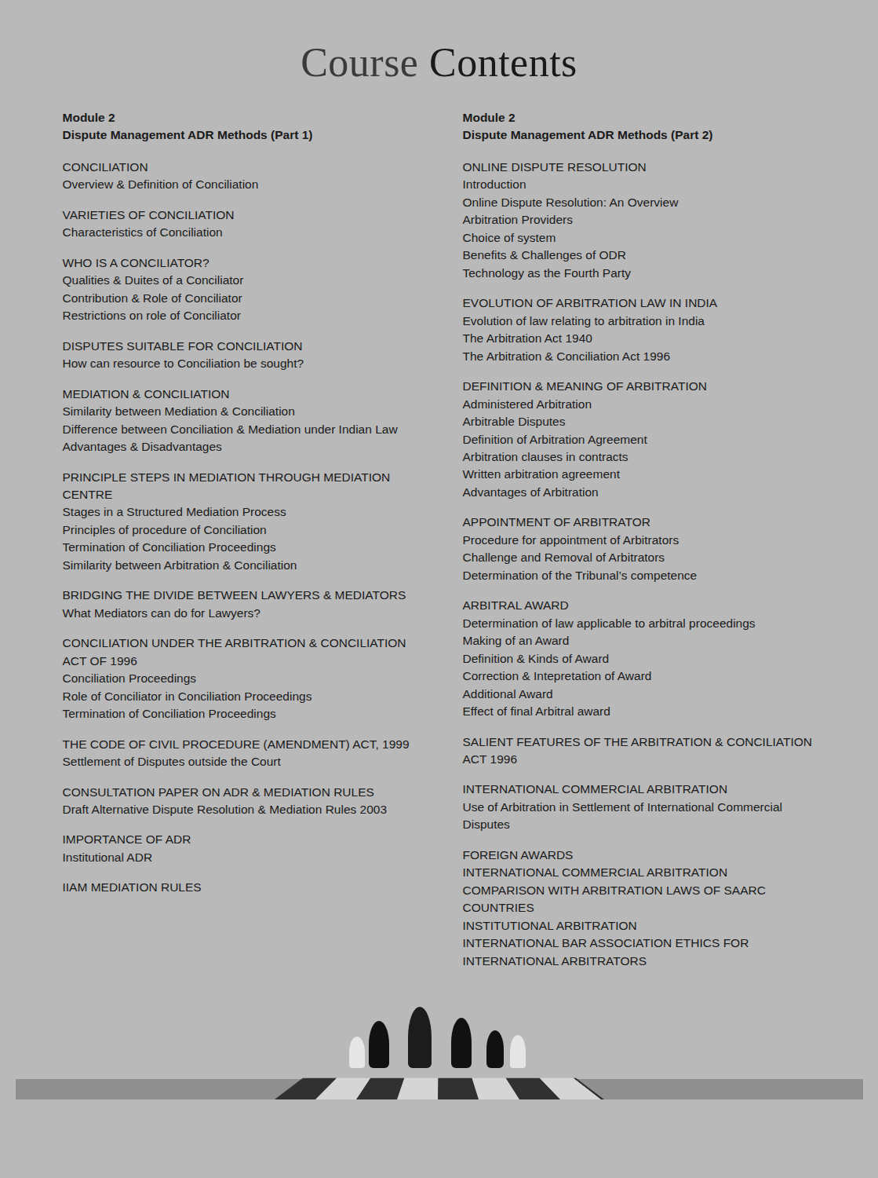Course Contents
Module 2 Dispute Management ADR Methods (Part 1)
CONCILIATION
Overview & Definition of Conciliation
VARIETIES OF CONCILIATION
Characteristics of Conciliation
WHO IS A CONCILIATOR?
Qualities & Duites of a Conciliator
Contribution & Role of Conciliator
Restrictions on role of Conciliator
DISPUTES SUITABLE FOR CONCILIATION
How can resource to Conciliation be sought?
MEDIATION & CONCILIATION
Similarity between Mediation & Conciliation
Difference between Conciliation & Mediation under Indian Law
Advantages & Disadvantages
PRINCIPLE STEPS IN MEDIATION THROUGH MEDIATION CENTRE
Stages in a Structured Mediation Process
Principles of procedure of Conciliation
Termination of Conciliation Proceedings
Similarity between Arbitration & Conciliation
BRIDGING THE DIVIDE BETWEEN LAWYERS & MEDIATORS
What Mediators can do for Lawyers?
CONCILIATION UNDER THE ARBITRATION & CONCILIATION ACT OF 1996
Conciliation Proceedings
Role of Conciliator in Conciliation Proceedings
Termination of Conciliation Proceedings
THE CODE OF CIVIL PROCEDURE (AMENDMENT) ACT, 1999
Settlement of Disputes outside the Court
CONSULTATION PAPER ON ADR & MEDIATION RULES
Draft Alternative Dispute Resolution & Mediation Rules 2003
IMPORTANCE OF ADR
Institutional ADR
IIAM MEDIATION RULES
Module 2 Dispute Management ADR Methods (Part 2)
ONLINE DISPUTE RESOLUTION
Introduction
Online Dispute Resolution: An Overview
Arbitration Providers
Choice of system
Benefits & Challenges of ODR
Technology as the Fourth Party
EVOLUTION OF ARBITRATION LAW IN INDIA
Evolution of law relating to arbitration in India
The Arbitration Act 1940
The Arbitration & Conciliation Act 1996
DEFINITION & MEANING OF ARBITRATION
Administered Arbitration
Arbitrable Disputes
Definition of Arbitration Agreement
Arbitration clauses in contracts
Written arbitration agreement
Advantages of Arbitration
APPOINTMENT OF ARBITRATOR
Procedure for appointment of Arbitrators
Challenge and Removal of Arbitrators
Determination of the Tribunal’s competence
ARBITRAL AWARD
Determination of law applicable to arbitral proceedings
Making of an Award
Definition & Kinds of Award
Correction & Intepretation of Award
Additional Award
Effect of final Arbitral award
SALIENT FEATURES OF THE ARBITRATION & CONCILIATION ACT 1996
INTERNATIONAL COMMERCIAL ARBITRATION
Use of Arbitration in Settlement of International Commercial Disputes
FOREIGN AWARDS
INTERNATIONAL COMMERCIAL ARBITRATION
COMPARISON WITH ARBITRATION LAWS OF SAARC COUNTRIES
INSTITUTIONAL ARBITRATION
INTERNATIONAL BAR ASSOCIATION ETHICS FOR INTERNATIONAL ARBITRATORS